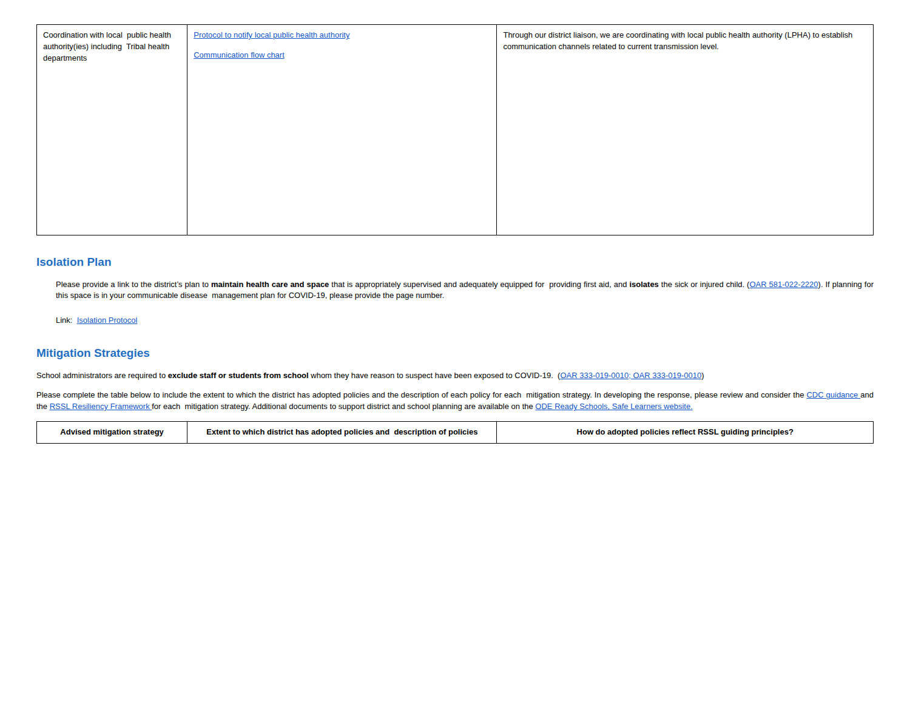| Coordination with local public health authority(ies) including Tribal health departments | Protocol to notify local public health authority Communication flow chart | Through our district liaison, we are coordinating with local public health authority (LPHA) to establish communication channels related to current transmission level. |
Isolation Plan
Please provide a link to the district’s plan to maintain health care and space that is appropriately supervised and adequately equipped for providing first aid, and isolates the sick or injured child. (OAR 581-022-2220). If planning for this space is in your communicable disease management plan for COVID-19, please provide the page number.
Link: Isolation Protocol
Mitigation Strategies
School administrators are required to exclude staff or students from school whom they have reason to suspect have been exposed to COVID-19. (OAR 333-019-0010; OAR 333-019-0010)
Please complete the table below to include the extent to which the district has adopted policies and the description of each policy for each mitigation strategy. In developing the response, please review and consider the CDC guidance and the RSSL Resiliency Framework for each mitigation strategy. Additional documents to support district and school planning are available on the ODE Ready Schools, Safe Learners website.
| Advised mitigation strategy | Extent to which district has adopted policies and description of policies | How do adopted policies reflect RSSL guiding principles? |
| --- | --- | --- |